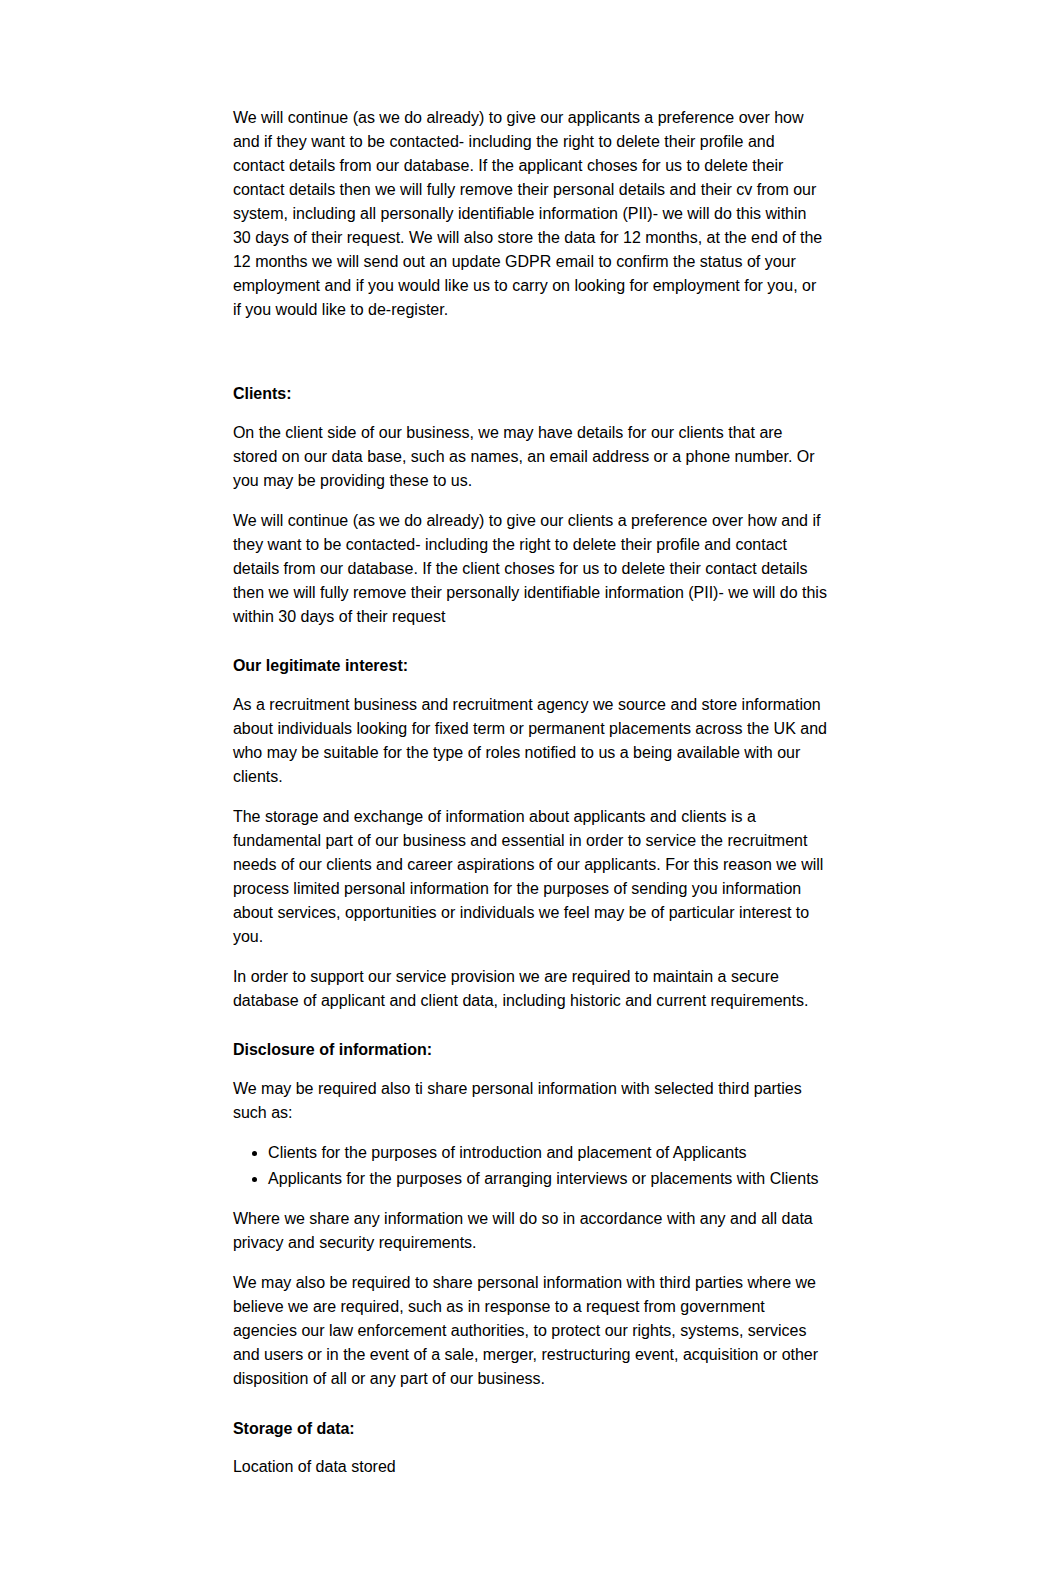We will continue (as we do already) to give our applicants a preference over how and if they want to be contacted- including the right to delete their profile and contact details from our database. If the applicant choses for us to delete their contact details then we will fully remove their personal details and their cv from our system, including all personally identifiable information (PII)- we will do this within 30 days of their request. We will also store the data for 12 months, at the end of the 12 months we will send out an update GDPR email to confirm the status of your employment and if you would like us to carry on looking for employment for you, or if you would like to de-register.
Clients:
On the client side of our business, we may have details for our clients that are stored on our data base, such as names, an email address or a phone number. Or you may be providing these to us.
We will continue (as we do already) to give our clients a preference over how and if they want to be contacted- including the right to delete their profile and contact details from our database. If the client choses for us to delete their contact details then we will fully remove their personally identifiable information (PII)- we will do this within 30 days of their request
Our legitimate interest:
As a recruitment business and recruitment agency we source and store information about individuals looking for fixed term or permanent placements across the UK and who may be suitable for the type of roles notified to us a being available with our clients.
The storage and exchange of information about applicants and clients is a fundamental part of our business and essential in order to service the recruitment needs of our clients and career aspirations of our applicants. For this reason we will process limited personal information for the purposes of sending you information about services, opportunities or individuals we feel may be of particular interest to you.
In order to support our service provision we are required to maintain a secure database of applicant and client data, including historic and current requirements.
Disclosure of information:
We may be required also ti share personal information with selected third parties such as:
Clients for the purposes of introduction and placement of Applicants
Applicants for the purposes of arranging interviews or placements with Clients
Where we share any information we will do so in accordance with any and all data privacy and security requirements.
We may also be required to share personal information with third parties where we believe we are required, such as in response to a request from government agencies our law enforcement authorities, to protect our rights, systems, services and users or in the event of a sale, merger, restructuring event, acquisition or other disposition of all or any part of our business.
Storage of data:
Location of data stored